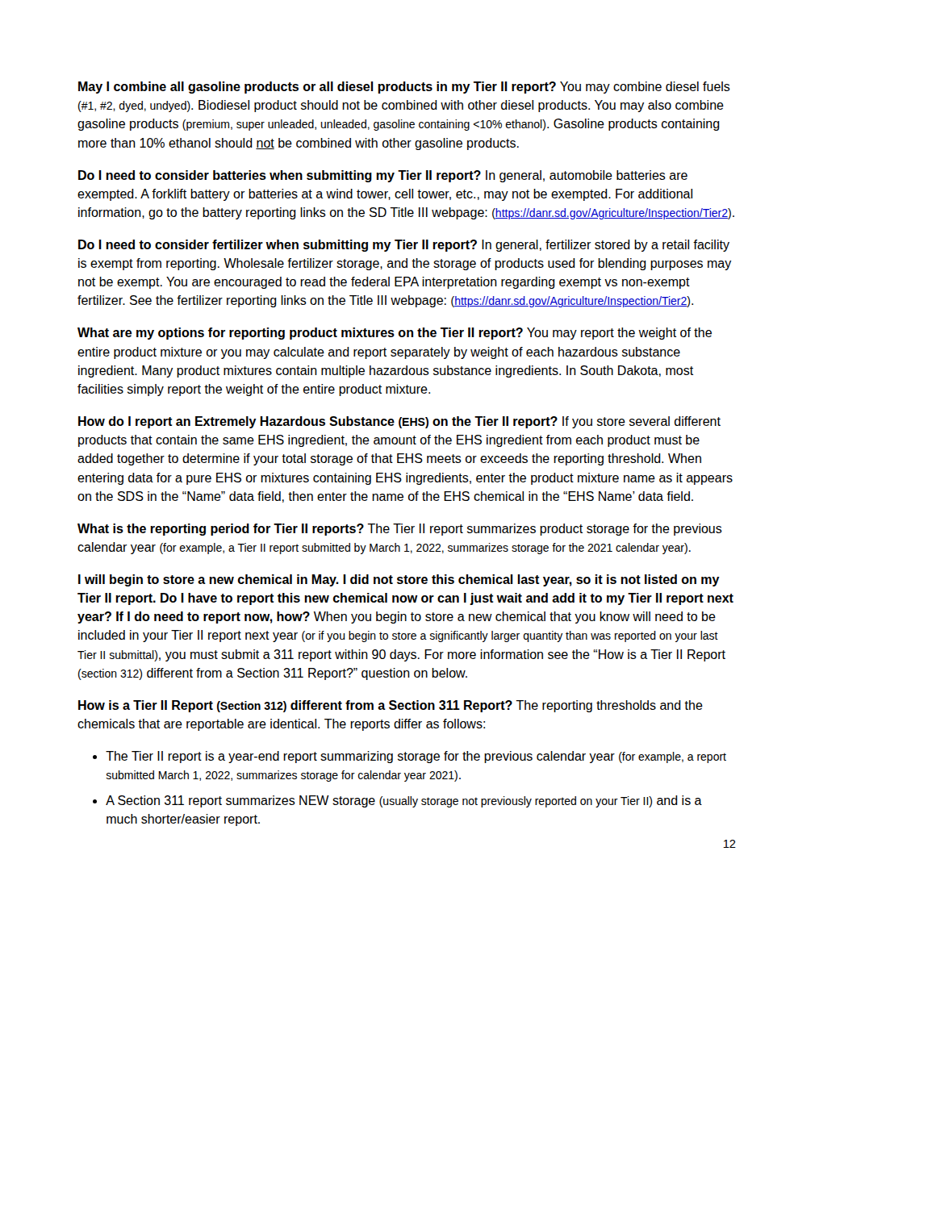May I combine all gasoline products or all diesel products in my Tier II report? You may combine diesel fuels (#1, #2, dyed, undyed). Biodiesel product should not be combined with other diesel products. You may also combine gasoline products (premium, super unleaded, unleaded, gasoline containing <10% ethanol). Gasoline products containing more than 10% ethanol should not be combined with other gasoline products.
Do I need to consider batteries when submitting my Tier II report? In general, automobile batteries are exempted. A forklift battery or batteries at a wind tower, cell tower, etc., may not be exempted. For additional information, go to the battery reporting links on the SD Title III webpage: (https://danr.sd.gov/Agriculture/Inspection/Tier2).
Do I need to consider fertilizer when submitting my Tier II report? In general, fertilizer stored by a retail facility is exempt from reporting. Wholesale fertilizer storage, and the storage of products used for blending purposes may not be exempt. You are encouraged to read the federal EPA interpretation regarding exempt vs non-exempt fertilizer. See the fertilizer reporting links on the Title III webpage: (https://danr.sd.gov/Agriculture/Inspection/Tier2).
What are my options for reporting product mixtures on the Tier II report? You may report the weight of the entire product mixture or you may calculate and report separately by weight of each hazardous substance ingredient. Many product mixtures contain multiple hazardous substance ingredients. In South Dakota, most facilities simply report the weight of the entire product mixture.
How do I report an Extremely Hazardous Substance (EHS) on the Tier II report? If you store several different products that contain the same EHS ingredient, the amount of the EHS ingredient from each product must be added together to determine if your total storage of that EHS meets or exceeds the reporting threshold. When entering data for a pure EHS or mixtures containing EHS ingredients, enter the product mixture name as it appears on the SDS in the “Name” data field, then enter the name of the EHS chemical in the “EHS Name’ data field.
What is the reporting period for Tier II reports? The Tier II report summarizes product storage for the previous calendar year (for example, a Tier II report submitted by March 1, 2022, summarizes storage for the 2021 calendar year).
I will begin to store a new chemical in May. I did not store this chemical last year, so it is not listed on my Tier II report. Do I have to report this new chemical now or can I just wait and add it to my Tier II report next year? If I do need to report now, how? When you begin to store a new chemical that you know will need to be included in your Tier II report next year (or if you begin to store a significantly larger quantity than was reported on your last Tier II submittal), you must submit a 311 report within 90 days. For more information see the “How is a Tier II Report (section 312) different from a Section 311 Report?” question on below.
How is a Tier II Report (Section 312) different from a Section 311 Report? The reporting thresholds and the chemicals that are reportable are identical. The reports differ as follows:
The Tier II report is a year-end report summarizing storage for the previous calendar year (for example, a report submitted March 1, 2022, summarizes storage for calendar year 2021).
A Section 311 report summarizes NEW storage (usually storage not previously reported on your Tier II) and is a much shorter/easier report.
12